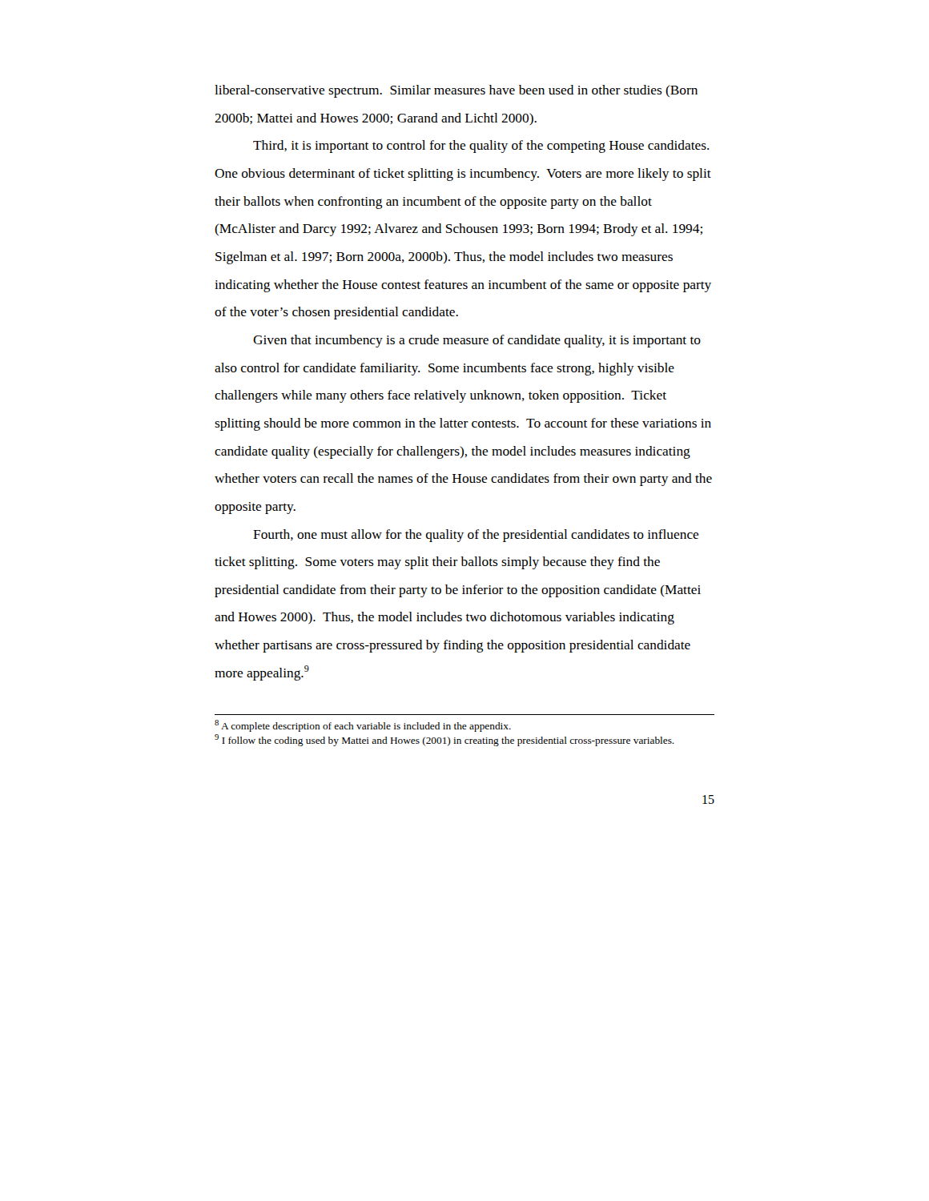liberal-conservative spectrum. Similar measures have been used in other studies (Born 2000b; Mattei and Howes 2000; Garand and Lichtl 2000).
Third, it is important to control for the quality of the competing House candidates. One obvious determinant of ticket splitting is incumbency. Voters are more likely to split their ballots when confronting an incumbent of the opposite party on the ballot (McAlister and Darcy 1992; Alvarez and Schousen 1993; Born 1994; Brody et al. 1994; Sigelman et al. 1997; Born 2000a, 2000b). Thus, the model includes two measures indicating whether the House contest features an incumbent of the same or opposite party of the voter’s chosen presidential candidate.
Given that incumbency is a crude measure of candidate quality, it is important to also control for candidate familiarity. Some incumbents face strong, highly visible challengers while many others face relatively unknown, token opposition. Ticket splitting should be more common in the latter contests. To account for these variations in candidate quality (especially for challengers), the model includes measures indicating whether voters can recall the names of the House candidates from their own party and the opposite party.
Fourth, one must allow for the quality of the presidential candidates to influence ticket splitting. Some voters may split their ballots simply because they find the presidential candidate from their party to be inferior to the opposition candidate (Mattei and Howes 2000). Thus, the model includes two dichotomous variables indicating whether partisans are cross-pressured by finding the opposition presidential candidate more appealing.9
8 A complete description of each variable is included in the appendix.
9 I follow the coding used by Mattei and Howes (2001) in creating the presidential cross-pressure variables.
15